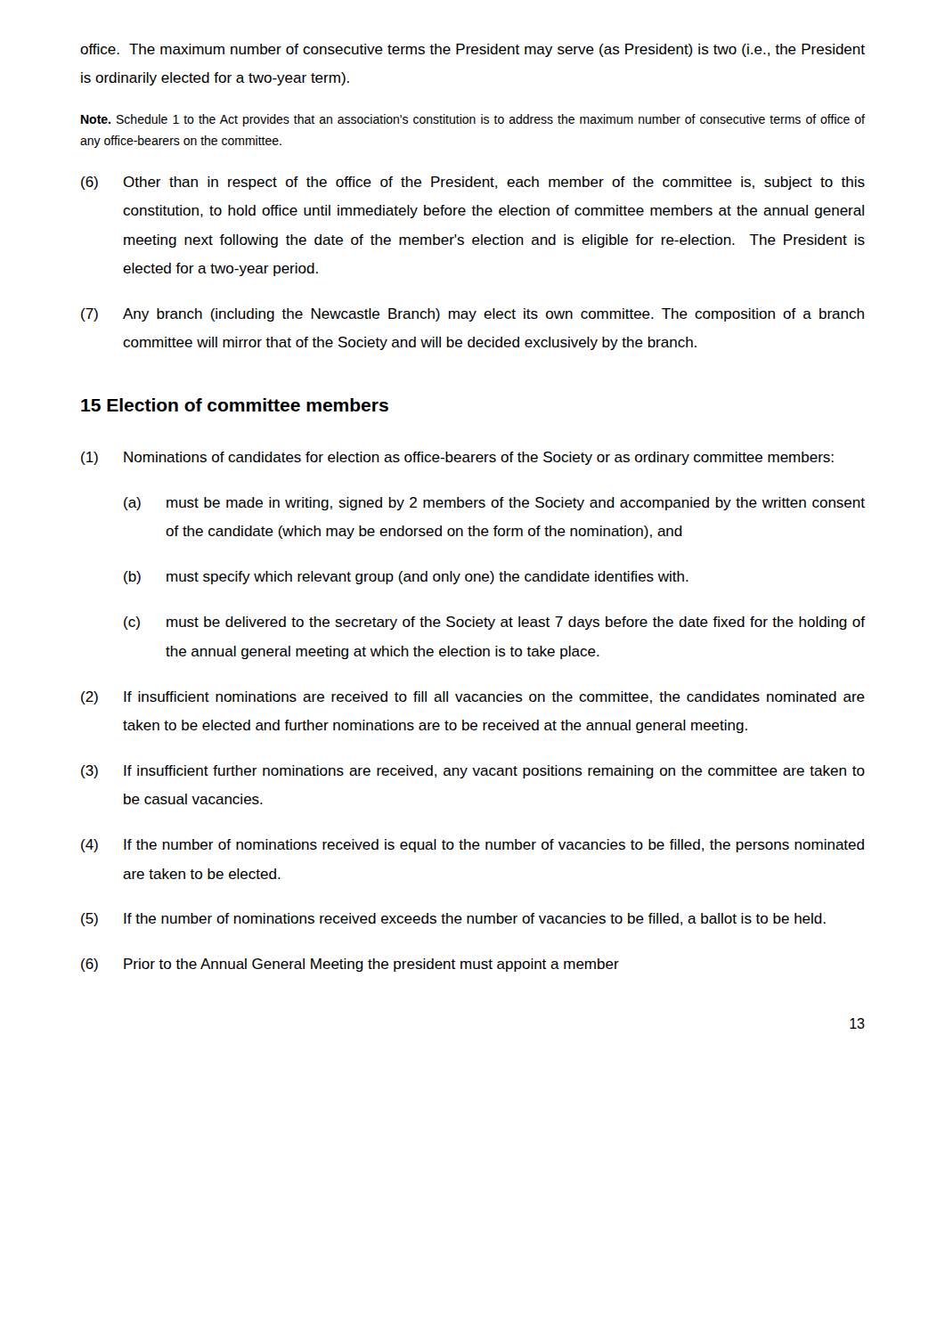office. The maximum number of consecutive terms the President may serve (as President) is two (i.e., the President is ordinarily elected for a two-year term).
Note. Schedule 1 to the Act provides that an association's constitution is to address the maximum number of consecutive terms of office of any office-bearers on the committee.
(6) Other than in respect of the office of the President, each member of the committee is, subject to this constitution, to hold office until immediately before the election of committee members at the annual general meeting next following the date of the member's election and is eligible for re-election. The President is elected for a two-year period.
(7) Any branch (including the Newcastle Branch) may elect its own committee. The composition of a branch committee will mirror that of the Society and will be decided exclusively by the branch.
15 Election of committee members
(1) Nominations of candidates for election as office-bearers of the Society or as ordinary committee members:
(a) must be made in writing, signed by 2 members of the Society and accompanied by the written consent of the candidate (which may be endorsed on the form of the nomination), and
(b) must specify which relevant group (and only one) the candidate identifies with.
(c) must be delivered to the secretary of the Society at least 7 days before the date fixed for the holding of the annual general meeting at which the election is to take place.
(2) If insufficient nominations are received to fill all vacancies on the committee, the candidates nominated are taken to be elected and further nominations are to be received at the annual general meeting.
(3) If insufficient further nominations are received, any vacant positions remaining on the committee are taken to be casual vacancies.
(4) If the number of nominations received is equal to the number of vacancies to be filled, the persons nominated are taken to be elected.
(5) If the number of nominations received exceeds the number of vacancies to be filled, a ballot is to be held.
(6) Prior to the Annual General Meeting the president must appoint a member
13